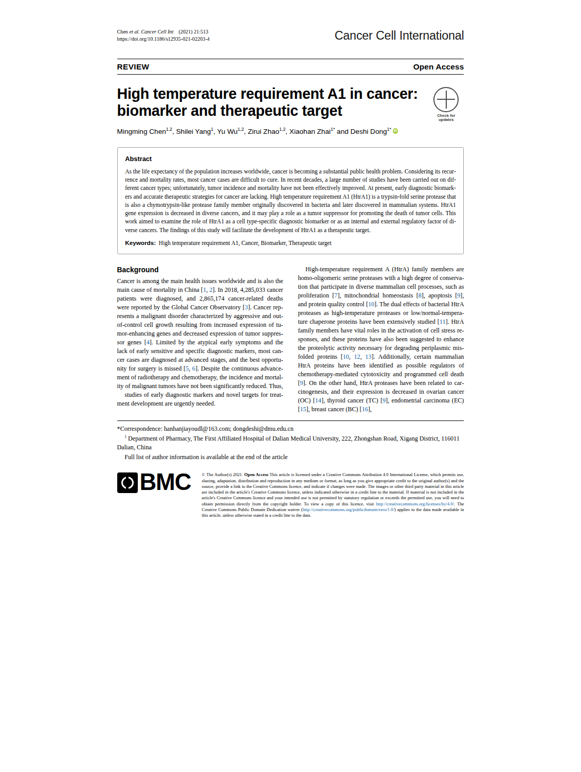Chen et al. Cancer Cell Int (2021) 21:513
https://doi.org/10.1186/s12935-021-02203-4
Cancer Cell International
REVIEW
Open Access
High temperature requirement A1 in cancer: biomarker and therapeutic target
Check for
updates
Mingming Chen1,2, Shilei Yang1, Yu Wu1,2, Zirui Zhao1,2, Xiaohan Zhai1* and Deshi Dong1*
Abstract
As the life expectancy of the population increases worldwide, cancer is becoming a substantial public health problem. Considering its recurrence and mortality rates, most cancer cases are difficult to cure. In recent decades, a large number of studies have been carried out on different cancer types; unfortunately, tumor incidence and mortality have not been effectively improved. At present, early diagnostic biomarkers and accurate therapeutic strategies for cancer are lacking. High temperature requirement A1 (HtrA1) is a trypsin-fold serine protease that is also a chymotrypsin-like protease family member originally discovered in bacteria and later discovered in mammalian systems. HtrA1 gene expression is decreased in diverse cancers, and it may play a role as a tumor suppressor for promoting the death of tumor cells. This work aimed to examine the role of HtrA1 as a cell type-specific diagnostic biomarker or as an internal and external regulatory factor of diverse cancers. The findings of this study will facilitate the development of HtrA1 as a therapeutic target.
Keywords: High temperature requirement A1, Cancer, Biomarker, Therapeutic target
Background
Cancer is among the main health issues worldwide and is also the main cause of mortality in China [1, 2]. In 2018, 4,285,033 cancer patients were diagnosed, and 2,865,174 cancer-related deaths were reported by the Global Cancer Observatory [3]. Cancer represents a malignant disorder characterized by aggressive and out-of-control cell growth resulting from increased expression of tumor-enhancing genes and decreased expression of tumor suppressor genes [4]. Limited by the atypical early symptoms and the lack of early sensitive and specific diagnostic markers, most cancer cases are diagnosed at advanced stages, and the best opportunity for surgery is missed [5, 6]. Despite the continuous advancement of radiotherapy and chemotherapy, the incidence and mortality of malignant tumors have not been significantly reduced. Thus,
studies of early diagnostic markers and novel targets for treatment development are urgently needed.
High-temperature requirement A (HtrA) family members are homo-oligomeric serine proteases with a high degree of conservation that participate in diverse mammalian cell processes, such as proliferation [7], mitochondrial homeostasis [8], apoptosis [9], and protein quality control [10]. The dual effects of bacterial HtrA proteases as high-temperature proteases or low/normal-temperature chaperone proteins have been extensively studied [11]. HtrA family members have vital roles in the activation of cell stress responses, and these proteins have also been suggested to enhance the proteolytic activity necessary for degrading periplasmic misfolded proteins [10, 12, 13]. Additionally, certain mammalian HtrA proteins have been identified as possible regulators of chemotherapy-mediated cytotoxicity and programmed cell death [9]. On the other hand, HtrA proteases have been related to carcinogenesis, and their expression is decreased in ovarian cancer (OC) [14], thyroid cancer (TC) [9], endometrial carcinoma (EC) [15], breast cancer (BC) [16],
*Correspondence: hanhanjiayoudl@163.com; dongdeshi@dmu.edu.cn
1 Department of Pharmacy, The First Affiliated Hospital of Dalian Medical University, 222, Zhongshan Road, Xigang District, 116011 Dalian, China
Full list of author information is available at the end of the article
BMC
© The Author(s) 2021. Open Access This article is licensed under a Creative Commons Attribution 4.0 International License, which permits use, sharing, adaptation, distribution and reproduction in any medium or format, as long as you give appropriate credit to the original author(s) and the source, provide a link to the Creative Commons licence, and indicate if changes were made. The images or other third party material in this article are included in the article's Creative Commons licence, unless indicated otherwise in a credit line to the material. If material is not included in the article's Creative Commons licence and your intended use is not permitted by statutory regulation or exceeds the permitted use, you will need to obtain permission directly from the copyright holder. To view a copy of this licence, visit http://creativecommons.org/licenses/by/4.0/. The Creative Commons Public Domain Dedication waiver (http://creativecommons.org/publicdomain/zero/1.0/) applies to the data made available in this article, unless otherwise stated in a credit line to the data.